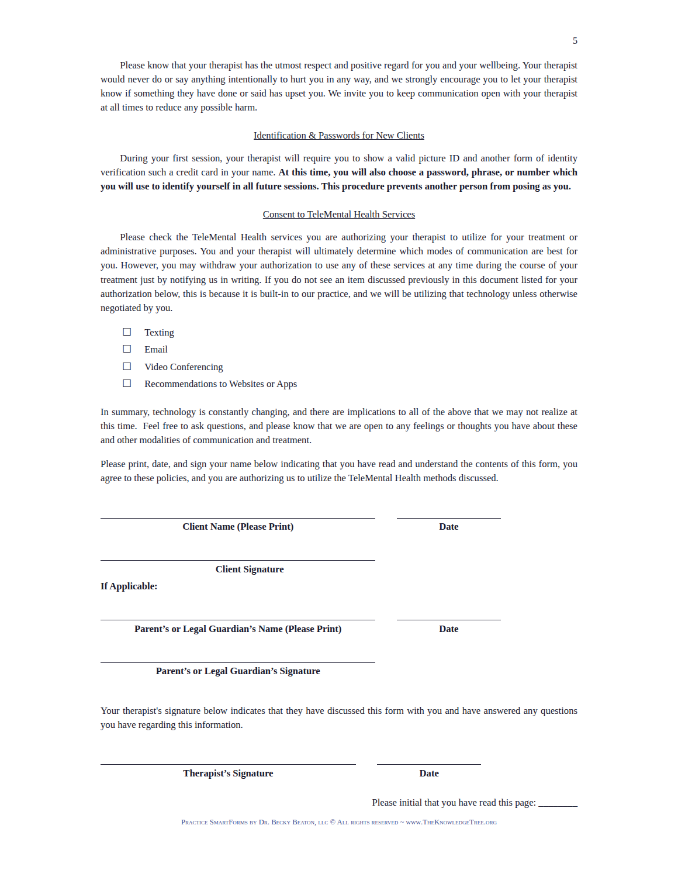5
Please know that your therapist has the utmost respect and positive regard for you and your wellbeing. Your therapist would never do or say anything intentionally to hurt you in any way, and we strongly encourage you to let your therapist know if something they have done or said has upset you. We invite you to keep communication open with your therapist at all times to reduce any possible harm.
Identification & Passwords for New Clients
During your first session, your therapist will require you to show a valid picture ID and another form of identity verification such a credit card in your name. At this time, you will also choose a password, phrase, or number which you will use to identify yourself in all future sessions. This procedure prevents another person from posing as you.
Consent to TeleMental Health Services
Please check the TeleMental Health services you are authorizing your therapist to utilize for your treatment or administrative purposes. You and your therapist will ultimately determine which modes of communication are best for you. However, you may withdraw your authorization to use any of these services at any time during the course of your treatment just by notifying us in writing. If you do not see an item discussed previously in this document listed for your authorization below, this is because it is built-in to our practice, and we will be utilizing that technology unless otherwise negotiated by you.
Texting
Email
Video Conferencing
Recommendations to Websites or Apps
In summary, technology is constantly changing, and there are implications to all of the above that we may not realize at this time. Feel free to ask questions, and please know that we are open to any feelings or thoughts you have about these and other modalities of communication and treatment.
Please print, date, and sign your name below indicating that you have read and understand the contents of this form, you agree to these policies, and you are authorizing us to utilize the TeleMental Health methods discussed.
Client Name (Please Print)
Date
Client Signature
If Applicable:
Parent’s or Legal Guardian’s Name (Please Print)
Date
Parent’s or Legal Guardian’s Signature
Your therapist's signature below indicates that they have discussed this form with you and have answered any questions you have regarding this information.
Therapist’s Signature
Date
Please initial that you have read this page: ________
Practice SmartForms by Dr. Becky Beaton, llc © All rights reserved ~ www.TheKnowledgeTree.org